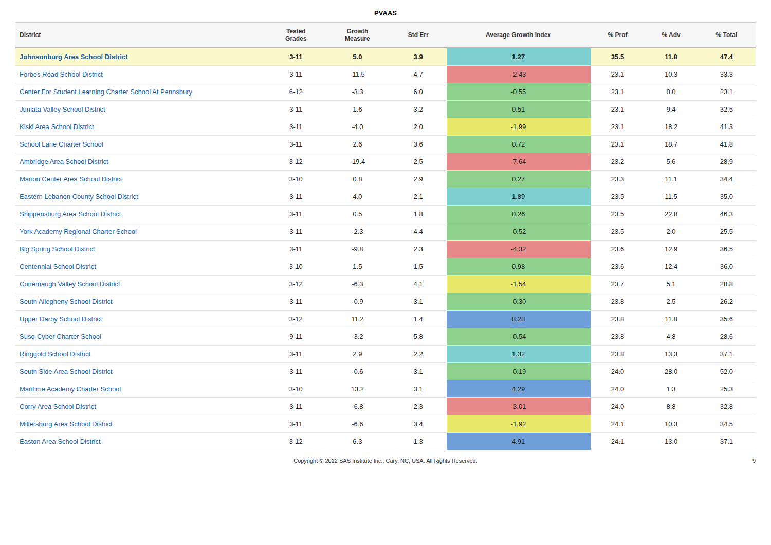PVAAS
| District | Tested Grades | Growth Measure | Std Err | Average Growth Index | % Prof | % Adv | % Total |
| --- | --- | --- | --- | --- | --- | --- | --- |
| Johnsonburg Area School District | 3-11 | 5.0 | 3.9 | 1.27 | 35.5 | 11.8 | 47.4 |
| Forbes Road School District | 3-11 | -11.5 | 4.7 | -2.43 | 23.1 | 10.3 | 33.3 |
| Center For Student Learning Charter School At Pennsbury | 6-12 | -3.3 | 6.0 | -0.55 | 23.1 | 0.0 | 23.1 |
| Juniata Valley School District | 3-11 | 1.6 | 3.2 | 0.51 | 23.1 | 9.4 | 32.5 |
| Kiski Area School District | 3-11 | -4.0 | 2.0 | -1.99 | 23.1 | 18.2 | 41.3 |
| School Lane Charter School | 3-11 | 2.6 | 3.6 | 0.72 | 23.1 | 18.7 | 41.8 |
| Ambridge Area School District | 3-12 | -19.4 | 2.5 | -7.64 | 23.2 | 5.6 | 28.9 |
| Marion Center Area School District | 3-10 | 0.8 | 2.9 | 0.27 | 23.3 | 11.1 | 34.4 |
| Eastern Lebanon County School District | 3-11 | 4.0 | 2.1 | 1.89 | 23.5 | 11.5 | 35.0 |
| Shippensburg Area School District | 3-11 | 0.5 | 1.8 | 0.26 | 23.5 | 22.8 | 46.3 |
| York Academy Regional Charter School | 3-11 | -2.3 | 4.4 | -0.52 | 23.5 | 2.0 | 25.5 |
| Big Spring School District | 3-11 | -9.8 | 2.3 | -4.32 | 23.6 | 12.9 | 36.5 |
| Centennial School District | 3-10 | 1.5 | 1.5 | 0.98 | 23.6 | 12.4 | 36.0 |
| Conemaugh Valley School District | 3-12 | -6.3 | 4.1 | -1.54 | 23.7 | 5.1 | 28.8 |
| South Allegheny School District | 3-11 | -0.9 | 3.1 | -0.30 | 23.8 | 2.5 | 26.2 |
| Upper Darby School District | 3-12 | 11.2 | 1.4 | 8.28 | 23.8 | 11.8 | 35.6 |
| Susq-Cyber Charter School | 9-11 | -3.2 | 5.8 | -0.54 | 23.8 | 4.8 | 28.6 |
| Ringgold School District | 3-11 | 2.9 | 2.2 | 1.32 | 23.8 | 13.3 | 37.1 |
| South Side Area School District | 3-11 | -0.6 | 3.1 | -0.19 | 24.0 | 28.0 | 52.0 |
| Maritime Academy Charter School | 3-10 | 13.2 | 3.1 | 4.29 | 24.0 | 1.3 | 25.3 |
| Corry Area School District | 3-11 | -6.8 | 2.3 | -3.01 | 24.0 | 8.8 | 32.8 |
| Millersburg Area School District | 3-11 | -6.6 | 3.4 | -1.92 | 24.1 | 10.3 | 34.5 |
| Easton Area School District | 3-12 | 6.3 | 1.3 | 4.91 | 24.1 | 13.0 | 37.1 |
Copyright © 2022 SAS Institute Inc., Cary, NC, USA. All Rights Reserved. 9